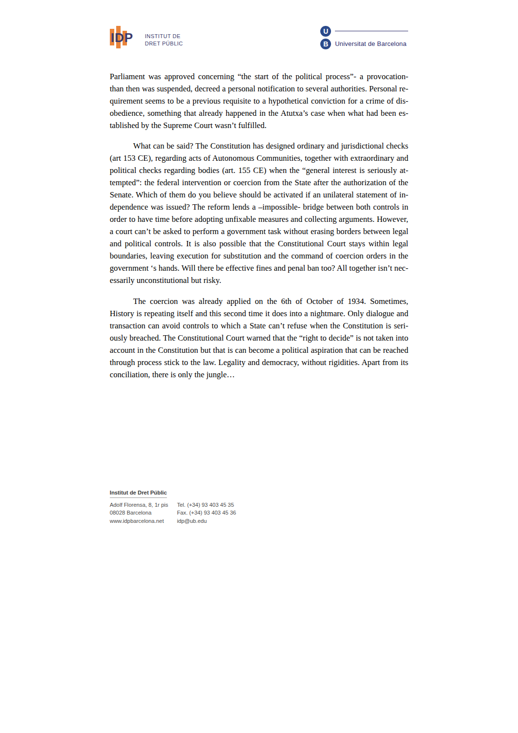IDP
INSTITUT DE DRET PÚBLIC
U
B Universitat de Barcelona
Parliament was approved concerning “the start of the political process”- a provocation- than then was suspended, decreed a personal notification to several authorities. Personal requirement seems to be a previous requisite to a hypothetical conviction for a crime of disobedience, something that already happened in the Atutxa’s case when what had been established by the Supreme Court wasn’t fulfilled.
What can be said? The Constitution has designed ordinary and jurisdictional checks (art 153 CE), regarding acts of Autonomous Communities, together with extraordinary and political checks regarding bodies (art. 155 CE) when the “general interest is seriously attempted”: the federal intervention or coercion from the State after the authorization of the Senate. Which of them do you believe should be activated if an unilateral statement of independence was issued? The reform lends a –impossible- bridge between both controls in order to have time before adopting unfixable measures and collecting arguments. However, a court can’t be asked to perform a government task without erasing borders between legal and political controls. It is also possible that the Constitutional Court stays within legal boundaries, leaving execution for substitution and the command of coercion orders in the government ‘s hands. Will there be effective fines and penal ban too? All together isn’t necessarily unconstitutional but risky.
The coercion was already applied on the 6th of October of 1934. Sometimes, History is repeating itself and this second time it does into a nightmare. Only dialogue and transaction can avoid controls to which a State can’t refuse when the Constitution is seriously breached. The Constitutional Court warned that the “right to decide” is not taken into account in the Constitution but that is can become a political aspiration that can be reached through process stick to the law. Legality and democracy, without rigidities. Apart from its conciliation, there is only the jungle…
Institut de Dret Públic
| Adolf Florensa, 8, 1r pis | Tel. (+34) 93 403 45 35 |
| 08028 Barcelona | Fax. (+34) 93 403 45 36 |
| www.idpbarcelona.net | idp@ub.edu |